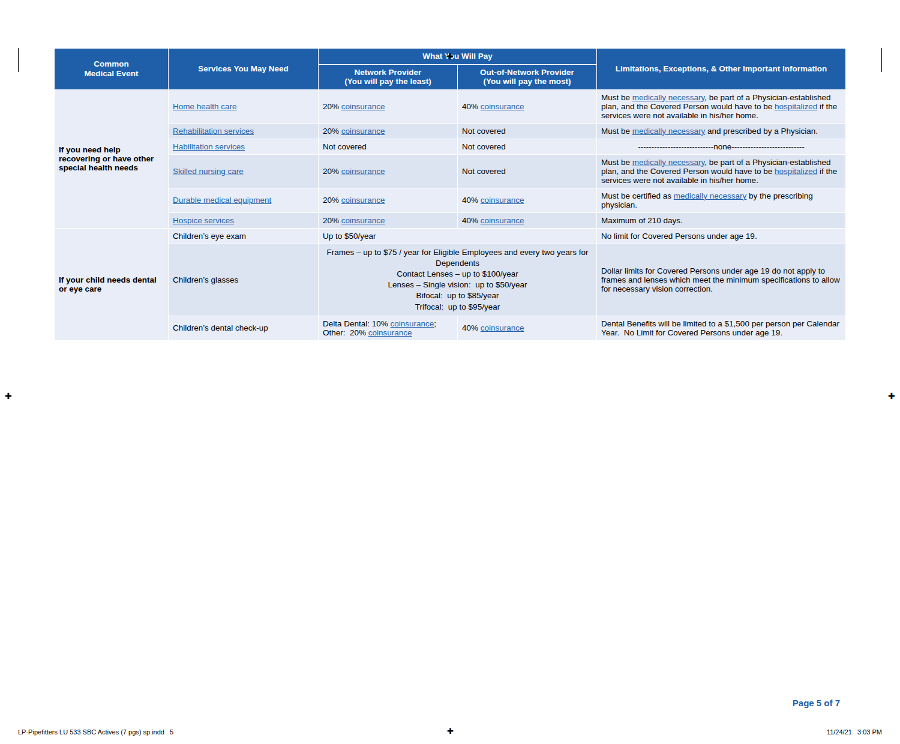✚
✚
✚
| Common Medical Event | Services You May Need | What You Will Pay | Limitations, Exceptions, & Other Important Information |
| --- | --- | --- | --- |
| Network Provider (You will pay the least) | Out-of-Network Provider (You will pay the most) |
| If you need help recovering or have other special health needs | Home health care | 20% coinsurance | 40% coinsurance | Must be medically necessary , be part of a Physician-established plan, and the Covered Person would have to be hospitalized if the services were not available in his/her home. |
| Rehabilitation services | 20% coinsurance | Not covered | Must be medically necessary and prescribed by a Physician. |
| Habilitation services | Not covered | Not covered | ----------------------------none--------------------------- |
| Skilled nursing care | 20% coinsurance | Not covered | Must be medically necessary , be part of a Physician-established plan, and the Covered Person would have to be hospitalized if the services were not available in his/her home. |
| Durable medical equipment | 20% coinsurance | 40% coinsurance | Must be certified as medically necessary by the prescribing physician. |
| Hospice services | 20% coinsurance | 40% coinsurance | Maximum of 210 days. |
| If your child needs dental or eye care | Children’s eye exam | Up to $50/year | No limit for Covered Persons under age 19. |
| Children’s glasses | Frames – up to $75 / year for Eligible Employees and every two years for Dependents Contact Lenses – up to $100/year Lenses – Single vision: up to $50/year Bifocal: up to $85/year Trifocal: up to $95/year | Dollar limits for Covered Persons under age 19 do not apply to frames and lenses which meet the minimum specifications to allow for necessary vision correction. |
| Children’s dental check-up | Delta Dental: 10% coinsurance ; Other: 20% coinsurance | 40% coinsurance | Dental Benefits will be limited to a $1,500 per person per Calendar Year. No Limit for Covered Persons under age 19. |
Page 5 of 7
LP-Pipefitters LU 533 SBC Actives (7 pgs) sp.indd 5
✚
11/24/21 3:03 PM